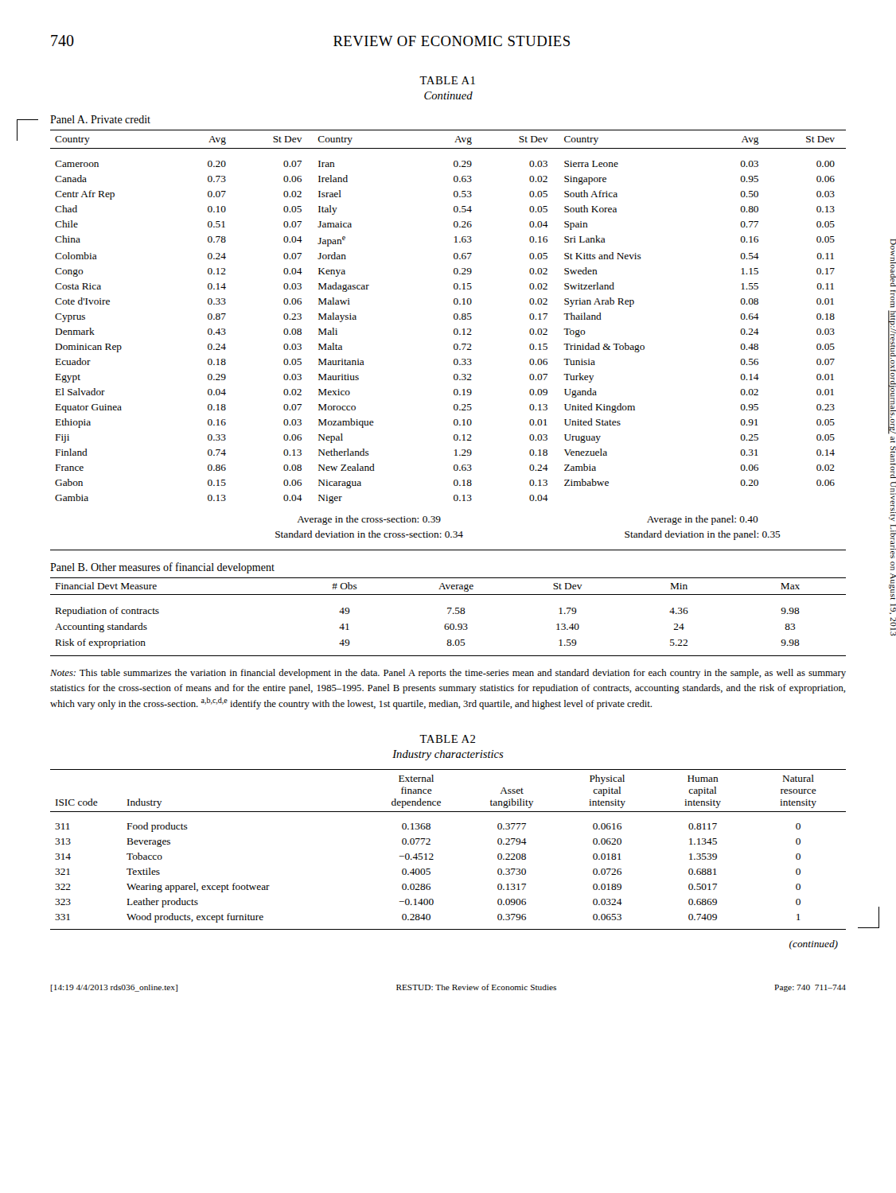Downloaded from http://restud.oxfordjournals.org/ at Stanford University Libraries on August 19, 2013
740
REVIEW OF ECONOMIC STUDIES
TABLE A1
Continued
Panel A. Private credit
| Country | Avg | St Dev | Country | Avg | St Dev | Country | Avg | St Dev |
| --- | --- | --- | --- | --- | --- | --- | --- | --- |
| Cameroon | 0.20 | 0.07 | Iran | 0.29 | 0.03 | Sierra Leone | 0.03 | 0.00 |
| Canada | 0.73 | 0.06 | Ireland | 0.63 | 0.02 | Singapore | 0.95 | 0.06 |
| Centr Afr Rep | 0.07 | 0.02 | Israel | 0.53 | 0.05 | South Africa | 0.50 | 0.03 |
| Chad | 0.10 | 0.05 | Italy | 0.54 | 0.05 | South Korea | 0.80 | 0.13 |
| Chile | 0.51 | 0.07 | Jamaica | 0.26 | 0.04 | Spain | 0.77 | 0.05 |
| China | 0.78 | 0.04 | Japan e | 1.63 | 0.16 | Sri Lanka | 0.16 | 0.05 |
| Colombia | 0.24 | 0.07 | Jordan | 0.67 | 0.05 | St Kitts and Nevis | 0.54 | 0.11 |
| Congo | 0.12 | 0.04 | Kenya | 0.29 | 0.02 | Sweden | 1.15 | 0.17 |
| Costa Rica | 0.14 | 0.03 | Madagascar | 0.15 | 0.02 | Switzerland | 1.55 | 0.11 |
| Cote d'Ivoire | 0.33 | 0.06 | Malawi | 0.10 | 0.02 | Syrian Arab Rep | 0.08 | 0.01 |
| Cyprus | 0.87 | 0.23 | Malaysia | 0.85 | 0.17 | Thailand | 0.64 | 0.18 |
| Denmark | 0.43 | 0.08 | Mali | 0.12 | 0.02 | Togo | 0.24 | 0.03 |
| Dominican Rep | 0.24 | 0.03 | Malta | 0.72 | 0.15 | Trinidad & Tobago | 0.48 | 0.05 |
| Ecuador | 0.18 | 0.05 | Mauritania | 0.33 | 0.06 | Tunisia | 0.56 | 0.07 |
| Egypt | 0.29 | 0.03 | Mauritius | 0.32 | 0.07 | Turkey | 0.14 | 0.01 |
| El Salvador | 0.04 | 0.02 | Mexico | 0.19 | 0.09 | Uganda | 0.02 | 0.01 |
| Equator Guinea | 0.18 | 0.07 | Morocco | 0.25 | 0.13 | United Kingdom | 0.95 | 0.23 |
| Ethiopia | 0.16 | 0.03 | Mozambique | 0.10 | 0.01 | United States | 0.91 | 0.05 |
| Fiji | 0.33 | 0.06 | Nepal | 0.12 | 0.03 | Uruguay | 0.25 | 0.05 |
| Finland | 0.74 | 0.13 | Netherlands | 1.29 | 0.18 | Venezuela | 0.31 | 0.14 |
| France | 0.86 | 0.08 | New Zealand | 0.63 | 0.24 | Zambia | 0.06 | 0.02 |
| Gabon | 0.15 | 0.06 | Nicaragua | 0.18 | 0.13 | Zimbabwe | 0.20 | 0.06 |
| Gambia | 0.13 | 0.04 | Niger | 0.13 | 0.04 | | | |
| | Average in the cross-section: 0.39 | Average in the panel: 0.40 |
| | Standard deviation in the cross-section: 0.34 | Standard deviation in the panel: 0.35 |
Panel B. Other measures of financial development
| Financial Devt Measure | # Obs | Average | St Dev | Min | Max |
| --- | --- | --- | --- | --- | --- |
| Repudiation of contracts | 49 | 7.58 | 1.79 | 4.36 | 9.98 |
| Accounting standards | 41 | 60.93 | 13.40 | 24 | 83 |
| Risk of expropriation | 49 | 8.05 | 1.59 | 5.22 | 9.98 |
Notes: This table summarizes the variation in financial development in the data. Panel A reports the time-series mean and standard deviation for each country in the sample, as well as summary statistics for the cross-section of means and for the entire panel, 1985–1995. Panel B presents summary statistics for repudiation of contracts, accounting standards, and the risk of expropriation, which vary only in the cross-section. a,b,c,d,e identify the country with the lowest, 1st quartile, median, 3rd quartile, and highest level of private credit.
TABLE A2
Industry characteristics
| ISIC code | Industry | External finance dependence | Asset tangibility | Physical capital intensity | Human capital intensity | Natural resource intensity |
| --- | --- | --- | --- | --- | --- | --- |
| 311 | Food products | 0.1368 | 0.3777 | 0.0616 | 0.8117 | 0 |
| 313 | Beverages | 0.0772 | 0.2794 | 0.0620 | 1.1345 | 0 |
| 314 | Tobacco | −0.4512 | 0.2208 | 0.0181 | 1.3539 | 0 |
| 321 | Textiles | 0.4005 | 0.3730 | 0.0726 | 0.6881 | 0 |
| 322 | Wearing apparel, except footwear | 0.0286 | 0.1317 | 0.0189 | 0.5017 | 0 |
| 323 | Leather products | −0.1400 | 0.0906 | 0.0324 | 0.6869 | 0 |
| 331 | Wood products, except furniture | 0.2840 | 0.3796 | 0.0653 | 0.7409 | 1 |
(continued)
[14:19 4/4/2013 rds036_online.tex]
RESTUD: The Review of Economic Studies
Page: 740 711–744